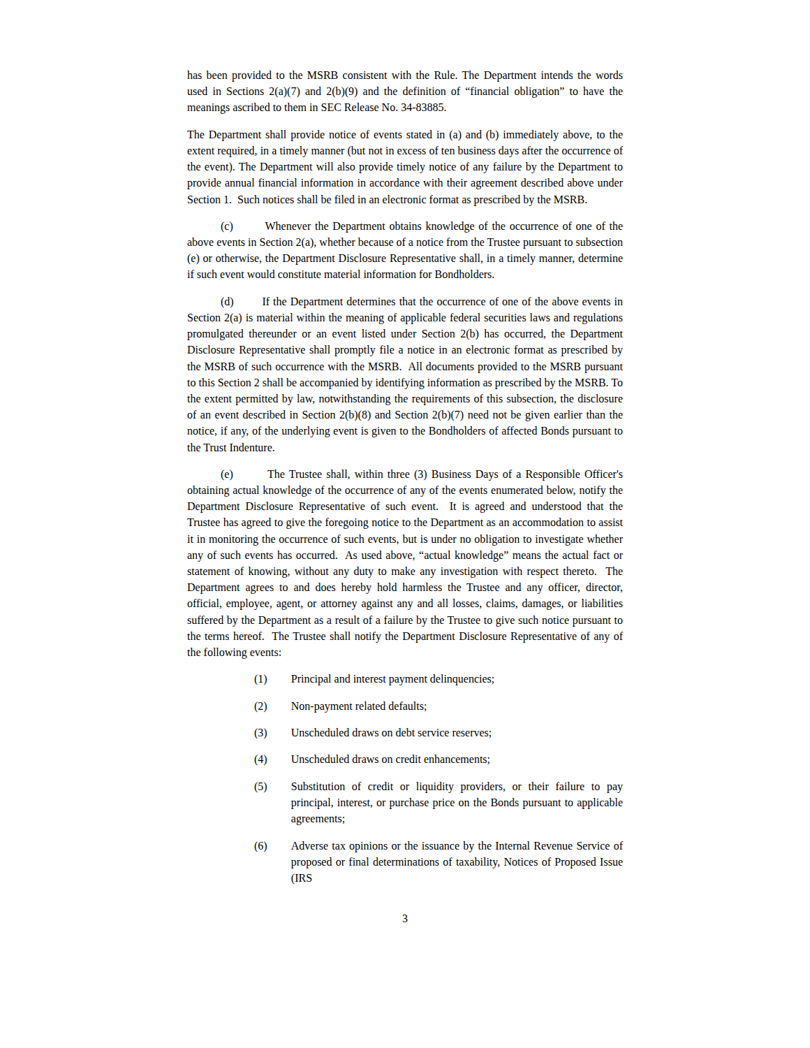has been provided to the MSRB consistent with the Rule. The Department intends the words used in Sections 2(a)(7) and 2(b)(9) and the definition of “financial obligation” to have the meanings ascribed to them in SEC Release No. 34-83885.
The Department shall provide notice of events stated in (a) and (b) immediately above, to the extent required, in a timely manner (but not in excess of ten business days after the occurrence of the event). The Department will also provide timely notice of any failure by the Department to provide annual financial information in accordance with their agreement described above under Section 1. Such notices shall be filed in an electronic format as prescribed by the MSRB.
(c) Whenever the Department obtains knowledge of the occurrence of one of the above events in Section 2(a), whether because of a notice from the Trustee pursuant to subsection (e) or otherwise, the Department Disclosure Representative shall, in a timely manner, determine if such event would constitute material information for Bondholders.
(d) If the Department determines that the occurrence of one of the above events in Section 2(a) is material within the meaning of applicable federal securities laws and regulations promulgated thereunder or an event listed under Section 2(b) has occurred, the Department Disclosure Representative shall promptly file a notice in an electronic format as prescribed by the MSRB of such occurrence with the MSRB. All documents provided to the MSRB pursuant to this Section 2 shall be accompanied by identifying information as prescribed by the MSRB. To the extent permitted by law, notwithstanding the requirements of this subsection, the disclosure of an event described in Section 2(b)(8) and Section 2(b)(7) need not be given earlier than the notice, if any, of the underlying event is given to the Bondholders of affected Bonds pursuant to the Trust Indenture.
(e) The Trustee shall, within three (3) Business Days of a Responsible Officer's obtaining actual knowledge of the occurrence of any of the events enumerated below, notify the Department Disclosure Representative of such event. It is agreed and understood that the Trustee has agreed to give the foregoing notice to the Department as an accommodation to assist it in monitoring the occurrence of such events, but is under no obligation to investigate whether any of such events has occurred. As used above, “actual knowledge” means the actual fact or statement of knowing, without any duty to make any investigation with respect thereto. The Department agrees to and does hereby hold harmless the Trustee and any officer, director, official, employee, agent, or attorney against any and all losses, claims, damages, or liabilities suffered by the Department as a result of a failure by the Trustee to give such notice pursuant to the terms hereof. The Trustee shall notify the Department Disclosure Representative of any of the following events:
(1)
Principal and interest payment delinquencies;
(2)
Non-payment related defaults;
(3)
Unscheduled draws on debt service reserves;
(4)
Unscheduled draws on credit enhancements;
(5)
Substitution of credit or liquidity providers, or their failure to pay principal, interest, or purchase price on the Bonds pursuant to applicable agreements;
(6)
Adverse tax opinions or the issuance by the Internal Revenue Service of proposed or final determinations of taxability, Notices of Proposed Issue (IRS
3